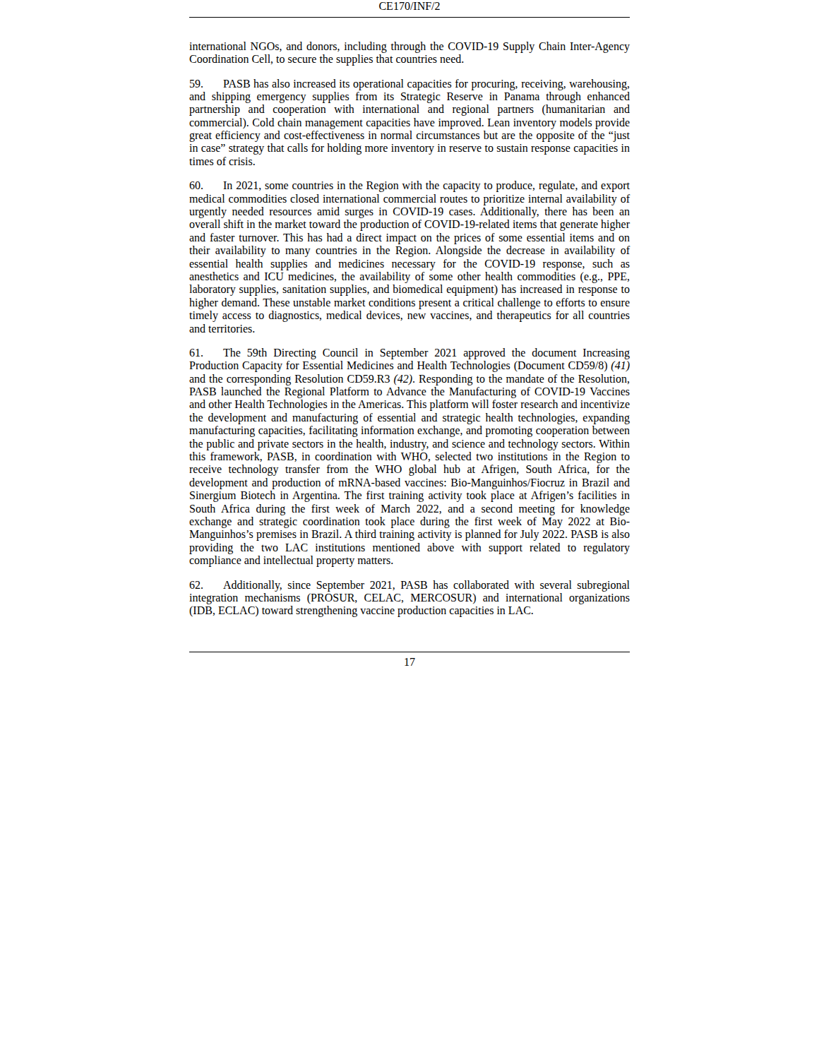CE170/INF/2
international NGOs, and donors, including through the COVID-19 Supply Chain Inter-Agency Coordination Cell, to secure the supplies that countries need.
59. PASB has also increased its operational capacities for procuring, receiving, warehousing, and shipping emergency supplies from its Strategic Reserve in Panama through enhanced partnership and cooperation with international and regional partners (humanitarian and commercial). Cold chain management capacities have improved. Lean inventory models provide great efficiency and cost-effectiveness in normal circumstances but are the opposite of the “just in case” strategy that calls for holding more inventory in reserve to sustain response capacities in times of crisis.
60. In 2021, some countries in the Region with the capacity to produce, regulate, and export medical commodities closed international commercial routes to prioritize internal availability of urgently needed resources amid surges in COVID-19 cases. Additionally, there has been an overall shift in the market toward the production of COVID-19-related items that generate higher and faster turnover. This has had a direct impact on the prices of some essential items and on their availability to many countries in the Region. Alongside the decrease in availability of essential health supplies and medicines necessary for the COVID-19 response, such as anesthetics and ICU medicines, the availability of some other health commodities (e.g., PPE, laboratory supplies, sanitation supplies, and biomedical equipment) has increased in response to higher demand. These unstable market conditions present a critical challenge to efforts to ensure timely access to diagnostics, medical devices, new vaccines, and therapeutics for all countries and territories.
61. The 59th Directing Council in September 2021 approved the document Increasing Production Capacity for Essential Medicines and Health Technologies (Document CD59/8) (41) and the corresponding Resolution CD59.R3 (42). Responding to the mandate of the Resolution, PASB launched the Regional Platform to Advance the Manufacturing of COVID-19 Vaccines and other Health Technologies in the Americas. This platform will foster research and incentivize the development and manufacturing of essential and strategic health technologies, expanding manufacturing capacities, facilitating information exchange, and promoting cooperation between the public and private sectors in the health, industry, and science and technology sectors. Within this framework, PASB, in coordination with WHO, selected two institutions in the Region to receive technology transfer from the WHO global hub at Afrigen, South Africa, for the development and production of mRNA-based vaccines: Bio-Manguinhos/Fiocruz in Brazil and Sinergium Biotech in Argentina. The first training activity took place at Afrigen’s facilities in South Africa during the first week of March 2022, and a second meeting for knowledge exchange and strategic coordination took place during the first week of May 2022 at Bio-Manguinhos’s premises in Brazil. A third training activity is planned for July 2022. PASB is also providing the two LAC institutions mentioned above with support related to regulatory compliance and intellectual property matters.
62. Additionally, since September 2021, PASB has collaborated with several subregional integration mechanisms (PROSUR, CELAC, MERCOSUR) and international organizations (IDB, ECLAC) toward strengthening vaccine production capacities in LAC.
17